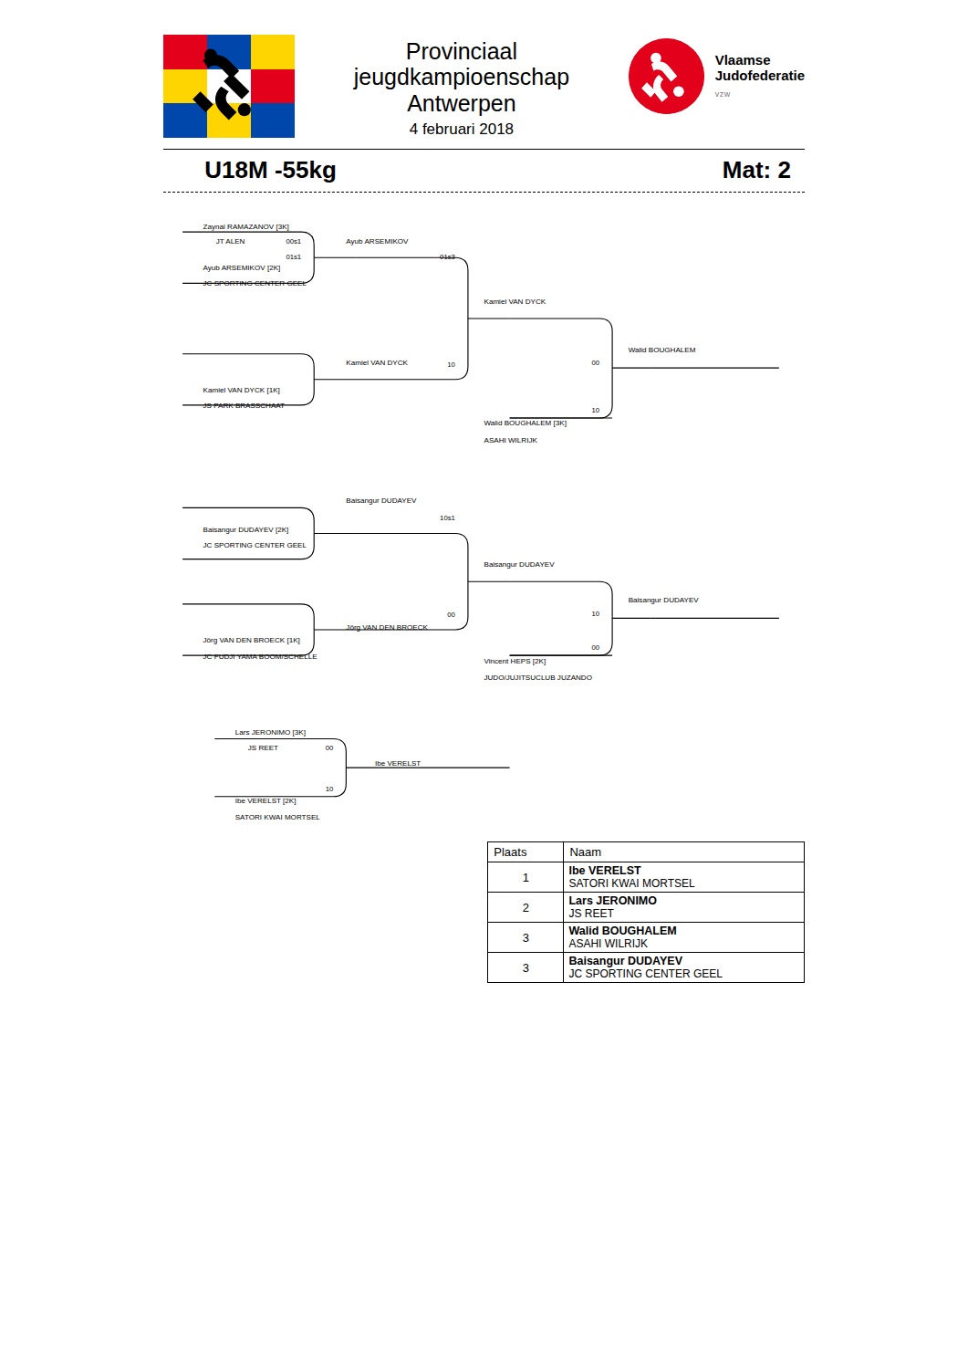Provinciaal jeugdkampioenschap
Antwerpen
4 februari 2018
Vlaamse
Judofederatie
vzw
U18M -55kg
Mat: 2
Zaynal RAMAZANOV [3K] JT ALEN 00s1 01s1 Ayub ARSEMIKOV [2K] JC SPORTING CENTER GEEL Ayub ARSEMIKOV 01s3 Kamiel VAN DYCK 10 Kamiel VAN DYCK Kamiel VAN DYCK [1K] JS PARK BRASSCHAAT 00 Walid BOUGHALEM 10 Walid BOUGHALEM [3K] ASAHI WILRIJK Baisangur DUDAYEV Baisangur DUDAYEV [2K] 10s1 JC SPORTING CENTER GEEL Baisangur DUDAYEV 00 Jörg VAN DEN BROECK Jörg VAN DEN BROECK [1K] JC FUDJI YAMA BOOM/SCHELLE 10 Baisangur DUDAYEV 00 Vincent HEPS [2K] JUDO/JUJITSUCLUB JUZANDO Lars JERONIMO [3K] JS REET 00 Ibe VERELST 10 Ibe VERELST [2K] SATORI KWAI MORTSEL
| Plaats | Naam |
| --- | --- |
| 1 | Ibe VERELST SATORI KWAI MORTSEL |
| 2 | Lars JERONIMO JS REET |
| 3 | Walid BOUGHALEM ASAHI WILRIJK |
| 3 | Baisangur DUDAYEV JC SPORTING CENTER GEEL |